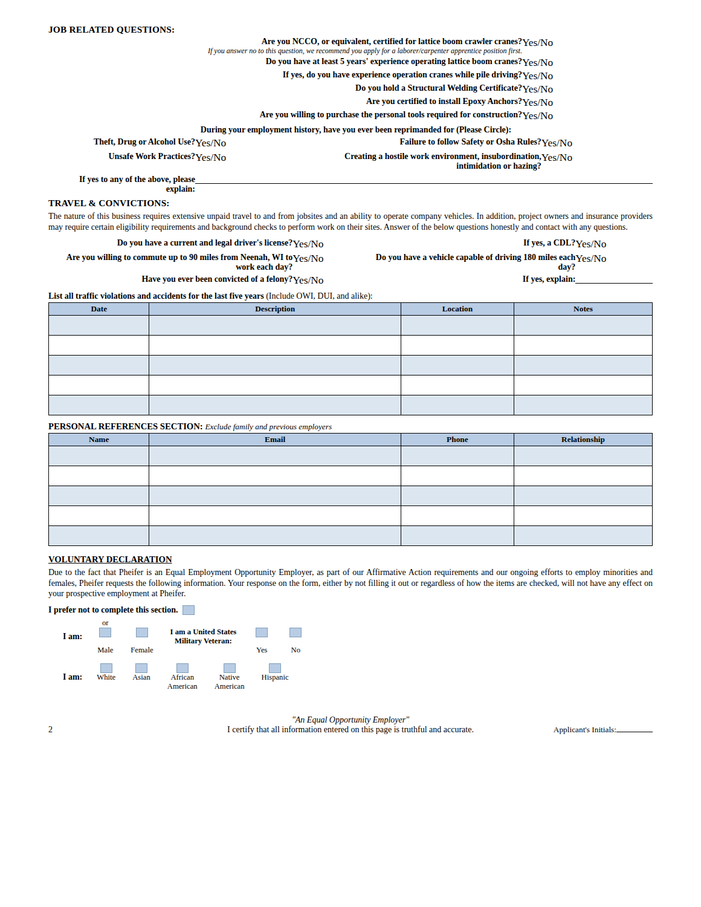JOB RELATED QUESTIONS:
| Are you NCCO, or equivalent, certified for lattice boom crawler cranes? If you answer no to this question, we recommend you apply for a laborer/carpenter apprentice position first. | Yes/No |
| Do you have at least 5 years' experience operating lattice boom cranes? | Yes/No |
| If yes, do you have experience operation cranes while pile driving? | Yes/No |
| Do you hold a Structural Welding Certificate? | Yes/No |
| Are you certified to install Epoxy Anchors? | Yes/No |
| Are you willing to purchase the personal tools required for construction? | Yes/No |
During your employment history, have you ever been reprimanded for (Please Circle):
| Theft, Drug or Alcohol Use? | Yes/No | Failure to follow Safety or Osha Rules? | Yes/No |
| Unsafe Work Practices? | Yes/No | Creating a hostile work environment, insubordination, intimidation or hazing? | Yes/No |
| If yes to any of the above, please explain: | |
TRAVEL & CONVICTIONS:
The nature of this business requires extensive unpaid travel to and from jobsites and an ability to operate company vehicles. In addition, project owners and insurance providers may require certain eligibility requirements and background checks to perform work on their sites. Answer of the below questions honestly and contact with any questions.
| Do you have a current and legal driver's license? | Yes/No | If yes, a CDL? | Yes/No |
| Are you willing to commute up to 90 miles from Neenah, WI to work each day? | Yes/No | Do you have a vehicle capable of driving 180 miles each day? | Yes/No |
| Have you ever been convicted of a felony? | Yes/No | If yes, explain: | |
List all traffic violations and accidents for the last five years (Include OWI, DUI, and alike):
| Date | Description | Location | Notes |
| --- | --- | --- | --- |
PERSONAL REFERENCES SECTION: Exclude family and previous employers
| Name | Email | Phone | Relationship |
| --- | --- | --- | --- |
VOLUNTARY DECLARATION
Due to the fact that Pheifer is an Equal Employment Opportunity Employer, as part of our Affirmative Action requirements and our ongoing efforts to employ minorities and females, Pheifer requests the following information. Your response on the form, either by not filling it out or regardless of how the items are checked, will not have any effect on your prospective employment at Pheifer.
I prefer not to complete this section.
| | or | | | | |
| I am: | | | I am a United States Military Veteran: | | |
| | Male | Female | | Yes | No |
| I am: | | | | | |
| White | Asian | African American | Native American | Hispanic |
"An Equal Opportunity Employer"
I certify that all information entered on this page is truthful and accurate.
2
Applicant's Initials: